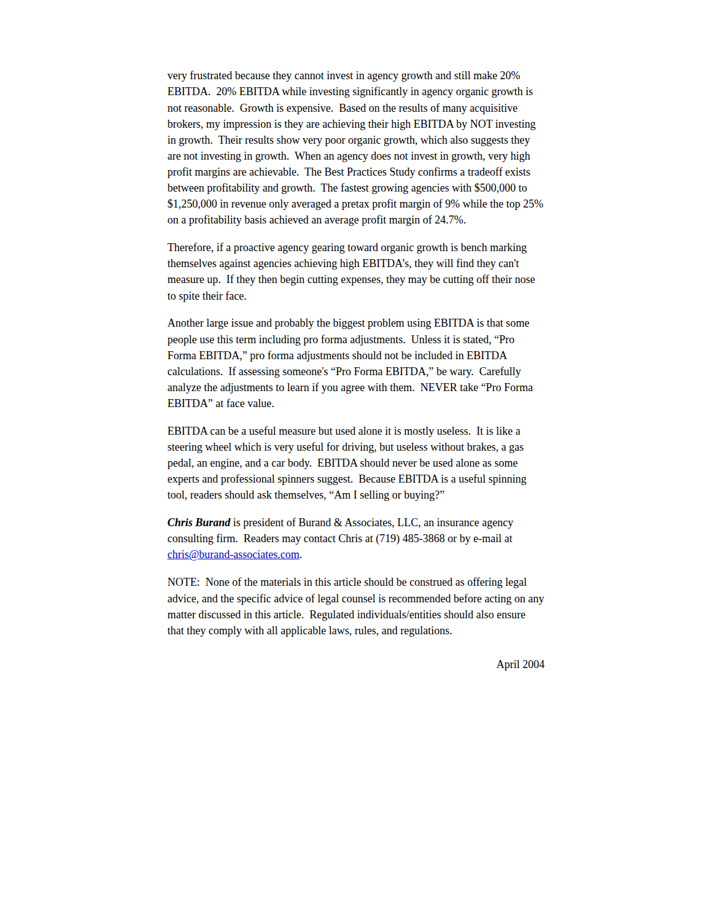very frustrated because they cannot invest in agency growth and still make 20% EBITDA. 20% EBITDA while investing significantly in agency organic growth is not reasonable. Growth is expensive. Based on the results of many acquisitive brokers, my impression is they are achieving their high EBITDA by NOT investing in growth. Their results show very poor organic growth, which also suggests they are not investing in growth. When an agency does not invest in growth, very high profit margins are achievable. The Best Practices Study confirms a tradeoff exists between profitability and growth. The fastest growing agencies with $500,000 to $1,250,000 in revenue only averaged a pretax profit margin of 9% while the top 25% on a profitability basis achieved an average profit margin of 24.7%.
Therefore, if a proactive agency gearing toward organic growth is bench marking themselves against agencies achieving high EBITDA’s, they will find they can't measure up. If they then begin cutting expenses, they may be cutting off their nose to spite their face.
Another large issue and probably the biggest problem using EBITDA is that some people use this term including pro forma adjustments. Unless it is stated, “Pro Forma EBITDA,” pro forma adjustments should not be included in EBITDA calculations. If assessing someone's “Pro Forma EBITDA,” be wary. Carefully analyze the adjustments to learn if you agree with them. NEVER take “Pro Forma EBITDA” at face value.
EBITDA can be a useful measure but used alone it is mostly useless. It is like a steering wheel which is very useful for driving, but useless without brakes, a gas pedal, an engine, and a car body. EBITDA should never be used alone as some experts and professional spinners suggest. Because EBITDA is a useful spinning tool, readers should ask themselves, “Am I selling or buying?”
Chris Burand is president of Burand & Associates, LLC, an insurance agency consulting firm. Readers may contact Chris at (719) 485-3868 or by e-mail at chris@burand-associates.com.
NOTE: None of the materials in this article should be construed as offering legal advice, and the specific advice of legal counsel is recommended before acting on any matter discussed in this article. Regulated individuals/entities should also ensure that they comply with all applicable laws, rules, and regulations.
April 2004